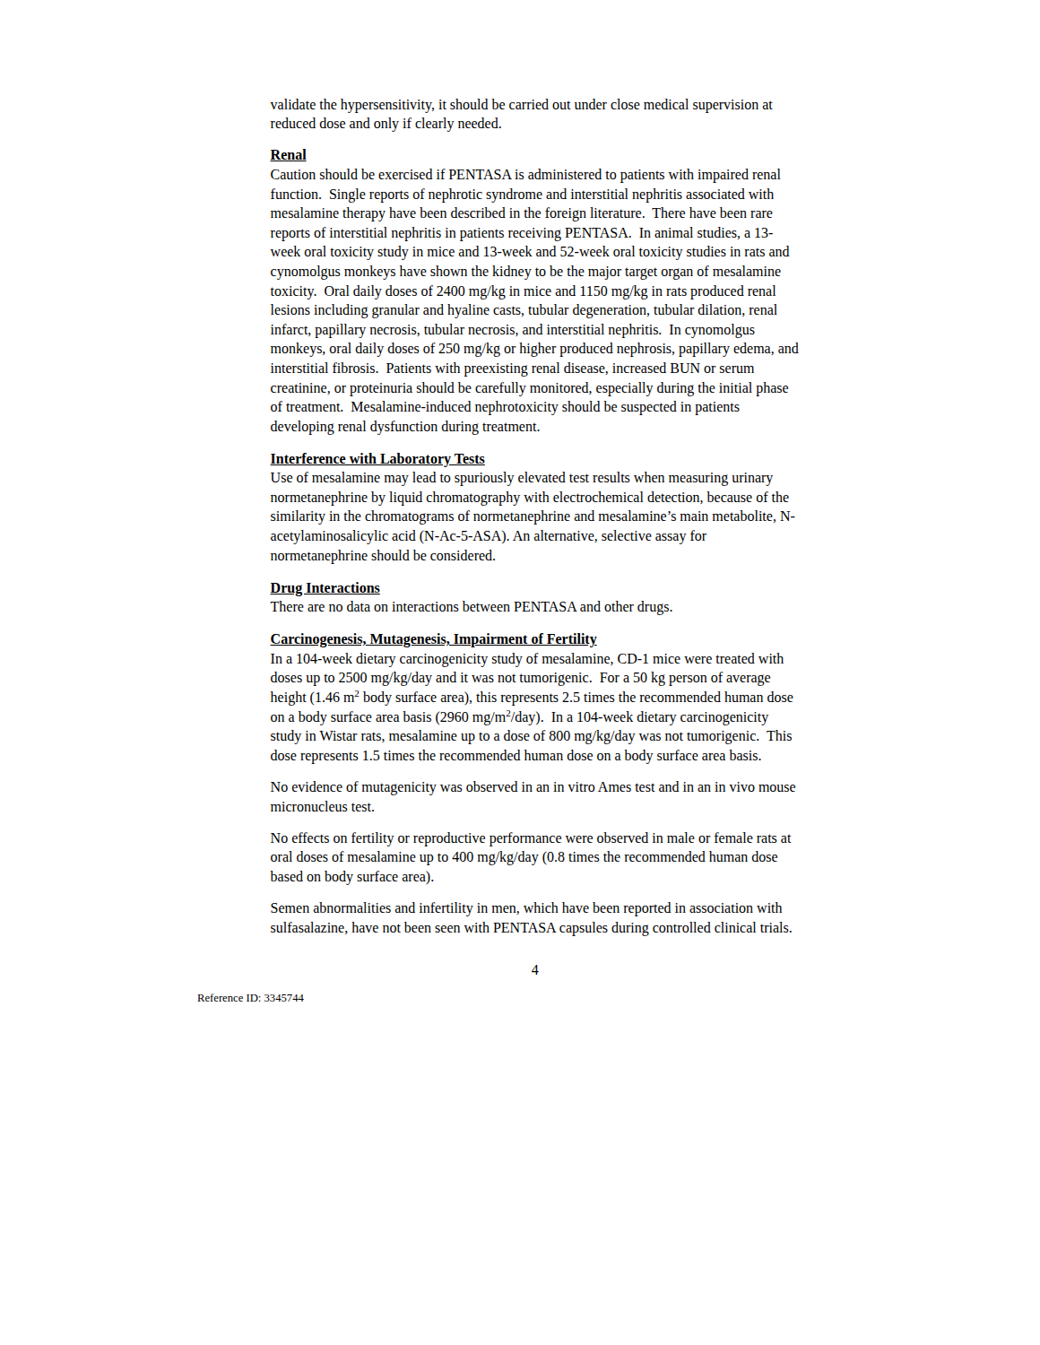validate the hypersensitivity, it should be carried out under close medical supervision at reduced dose and only if clearly needed.
Renal
Caution should be exercised if PENTASA is administered to patients with impaired renal function. Single reports of nephrotic syndrome and interstitial nephritis associated with mesalamine therapy have been described in the foreign literature. There have been rare reports of interstitial nephritis in patients receiving PENTASA. In animal studies, a 13-week oral toxicity study in mice and 13-week and 52-week oral toxicity studies in rats and cynomolgus monkeys have shown the kidney to be the major target organ of mesalamine toxicity. Oral daily doses of 2400 mg/kg in mice and 1150 mg/kg in rats produced renal lesions including granular and hyaline casts, tubular degeneration, tubular dilation, renal infarct, papillary necrosis, tubular necrosis, and interstitial nephritis. In cynomolgus monkeys, oral daily doses of 250 mg/kg or higher produced nephrosis, papillary edema, and interstitial fibrosis. Patients with preexisting renal disease, increased BUN or serum creatinine, or proteinuria should be carefully monitored, especially during the initial phase of treatment. Mesalamine-induced nephrotoxicity should be suspected in patients developing renal dysfunction during treatment.
Interference with Laboratory Tests
Use of mesalamine may lead to spuriously elevated test results when measuring urinary normetanephrine by liquid chromatography with electrochemical detection, because of the similarity in the chromatograms of normetanephrine and mesalamine’s main metabolite, N-acetylaminosalicylic acid (N-Ac-5-ASA). An alternative, selective assay for normetanephrine should be considered.
Drug Interactions
There are no data on interactions between PENTASA and other drugs.
Carcinogenesis, Mutagenesis, Impairment of Fertility
In a 104-week dietary carcinogenicity study of mesalamine, CD-1 mice were treated with doses up to 2500 mg/kg/day and it was not tumorigenic. For a 50 kg person of average height (1.46 m2 body surface area), this represents 2.5 times the recommended human dose on a body surface area basis (2960 mg/m2/day). In a 104-week dietary carcinogenicity study in Wistar rats, mesalamine up to a dose of 800 mg/kg/day was not tumorigenic. This dose represents 1.5 times the recommended human dose on a body surface area basis.
No evidence of mutagenicity was observed in an in vitro Ames test and in an in vivo mouse micronucleus test.
No effects on fertility or reproductive performance were observed in male or female rats at oral doses of mesalamine up to 400 mg/kg/day (0.8 times the recommended human dose based on body surface area).
Semen abnormalities and infertility in men, which have been reported in association with sulfasalazine, have not been seen with PENTASA capsules during controlled clinical trials.
4
Reference ID: 3345744